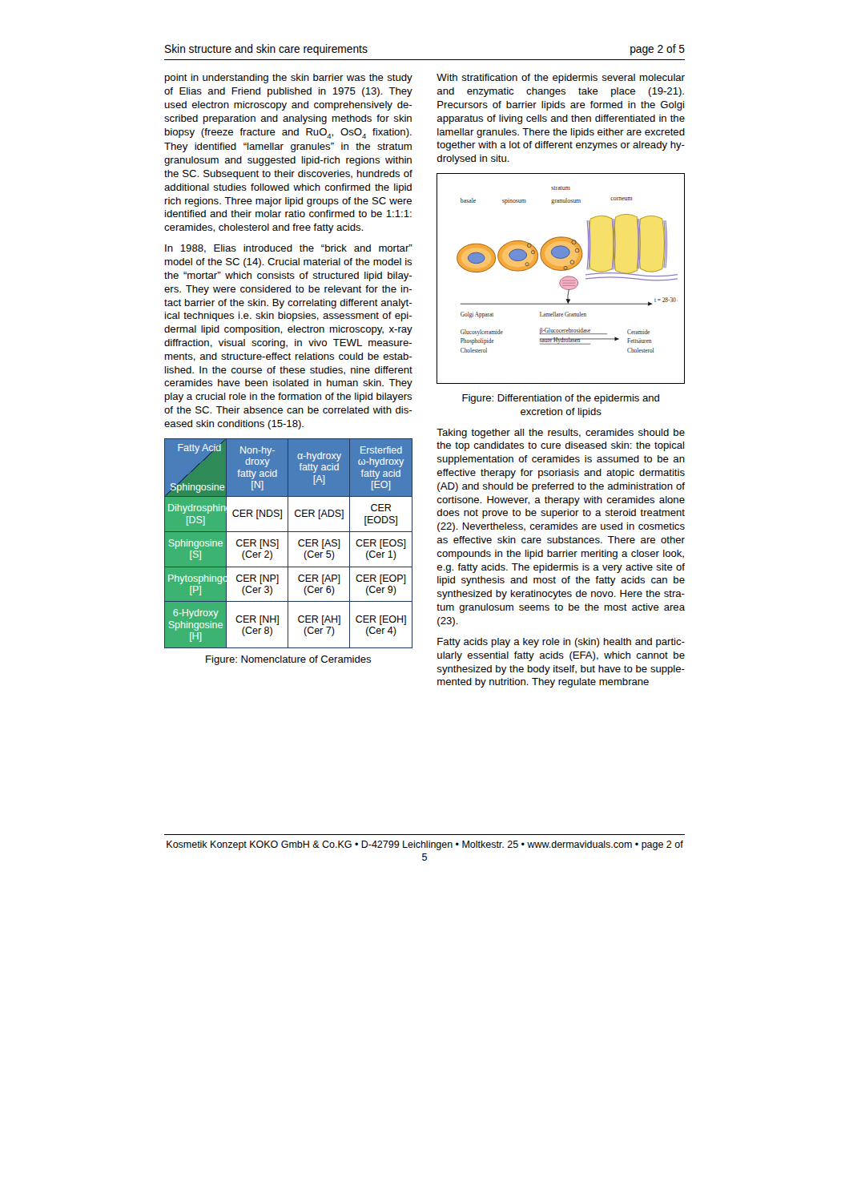Skin structure and skin care requirements
page 2 of 5
point in understanding the skin barrier was the study of Elias and Friend published in 1975 (13). They used electron microscopy and comprehensively described preparation and analysing methods for skin biopsy (freeze fracture and RuO4, OsO4 fixation). They identified “lamellar granules” in the stratum granulosum and suggested lipid-rich regions within the SC. Subsequent to their discoveries, hundreds of additional studies followed which confirmed the lipid rich regions. Three major lipid groups of the SC were identified and their molar ratio confirmed to be 1:1:1: ceramides, cholesterol and free fatty acids.
In 1988, Elias introduced the “brick and mortar” model of the SC (14). Crucial material of the model is the “mortar” which consists of structured lipid bilayers. They were considered to be relevant for the intact barrier of the skin. By correlating different analytical techniques i.e. skin biopsies, assessment of epidermal lipid composition, electron microscopy, x-ray diffraction, visual scoring, in vivo TEWL measurements, and structure-effect relations could be established. In the course of these studies, nine different ceramides have been isolated in human skin. They play a crucial role in the formation of the lipid bilayers of the SC. Their absence can be correlated with diseased skin conditions (15-18).
| Fatty Acid Sphingosine | Non-hydroxy fatty acid [N] | α-hydroxy fatty acid [A] | Ersterfied ω-hydroxy fatty acid [EO] |
| --- | --- | --- | --- |
| Dihydrosphingosine [DS] | CER [NDS] | CER [ADS] | CER [EODS] |
| Sphingosine [S] | CER [NS] (Cer 2) | CER [AS] (Cer 5) | CER [EOS] (Cer 1) |
| Phytosphingosine [P] | CER [NP] (Cer 3) | CER [AP] (Cer 6) | CER [EOP] (Cer 9) |
| 6-Hydroxy Sphingosine [H] | CER [NH] (Cer 8) | CER [AH] (Cer 7) | CER [EOH] (Cer 4) |
Figure: Nomenclature of Ceramides
With stratification of the epidermis several molecular and enzymatic changes take place (19-21). Precursors of barrier lipids are formed in the Golgi apparatus of living cells and then differentiated in the lamellar granules. There the lipids either are excreted together with a lot of different enzymes or already hydrolysed in situ.
stratum basale spinosum granulosum corneum t = 28-30 d Golgi Apparat Lamellare Granulen Glucosylceramide Phospholipide Cholesterol β-Glucocerebrosidase saure Hydrolasen Ceramide Fettsäuren Cholesterol
Figure: Differentiation of the epidermis and
excretion of lipids
Taking together all the results, ceramides should be the top candidates to cure diseased skin: the topical supplementation of ceramides is assumed to be an effective therapy for psoriasis and atopic dermatitis (AD) and should be preferred to the administration of cortisone. However, a therapy with ceramides alone does not prove to be superior to a steroid treatment (22). Nevertheless, ceramides are used in cosmetics as effective skin care substances. There are other compounds in the lipid barrier meriting a closer look, e.g. fatty acids. The epidermis is a very active site of lipid synthesis and most of the fatty acids can be synthesized by keratinocytes de novo. Here the stratum granulosum seems to be the most active area (23).
Fatty acids play a key role in (skin) health and particularly essential fatty acids (EFA), which cannot be synthesized by the body itself, but have to be supplemented by nutrition. They regulate membrane
Kosmetik Konzept KOKO GmbH & Co.KG • D-42799 Leichlingen • Moltkestr. 25 • www.dermaviduals.com • page 2 of 5